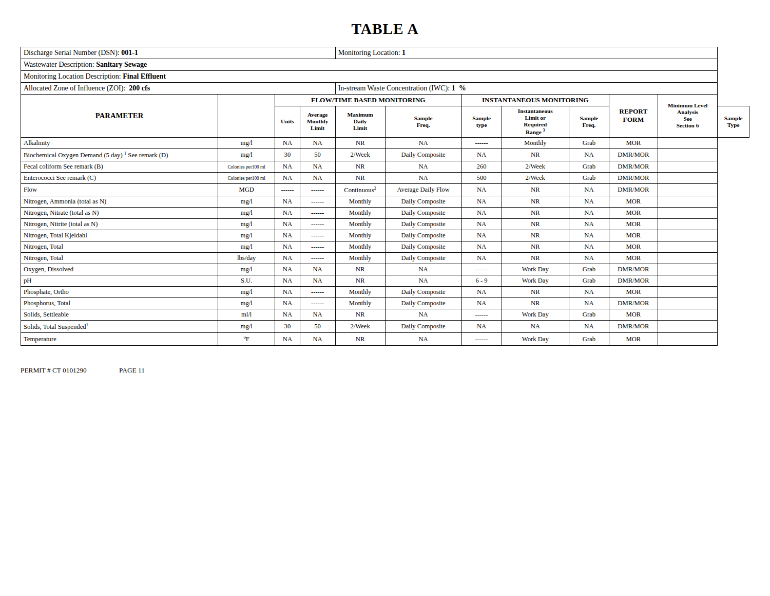TABLE A
| Discharge Serial Number (DSN): 001-1 | Monitoring Location: 1 |
| Wastewater Description: Sanitary Sewage |
| Monitoring Location Description: Final Effluent |
| Allocated Zone of Influence (ZOI): 200 cfs | In-stream Waste Concentration (IWC): 1 % |
| PARAMETER | | FLOW/TIME BASED MONITORING | INSTANTANEOUS MONITORING | REPORT FORM | Minimum Level Analysis See Section 6 |
| Units | Average Monthly Limit | Maximum Daily Limit | Sample Freq. | Sample type | Instantaneous Limit or Required Range 3 | Sample Freq. | Sample Type |
| Alkalinity | mg/l | NA | NA | NR | NA | ------ | Monthly | Grab | MOR | |
| Biochemical Oxygen Demand (5 day) 1 See remark (D) | mg/l | 30 | 50 | 2/Week | Daily Composite | NA | NR | NA | DMR/MOR | |
| Fecal coliform See remark (B) | Colonies per100 ml | NA | NA | NR | NA | 260 | 2/Week | Grab | DMR/MOR | |
| Enterococci See remark (C) | Colonies per100 ml | NA | NA | NR | NA | 500 | 2/Week | Grab | DMR/MOR | |
| Flow | MGD | ------ | ------ | Continuous 2 | Average Daily Flow | NA | NR | NA | DMR/MOR | |
| Nitrogen, Ammonia (total as N) | mg/l | NA | ------ | Monthly | Daily Composite | NA | NR | NA | MOR | |
| Nitrogen, Nitrate (total as N) | mg/l | NA | ------ | Monthly | Daily Composite | NA | NR | NA | MOR | |
| Nitrogen, Nitrite (total as N) | mg/l | NA | ------ | Monthly | Daily Composite | NA | NR | NA | MOR | |
| Nitrogen, Total Kjeldahl | mg/l | NA | ------ | Monthly | Daily Composite | NA | NR | NA | MOR | |
| Nitrogen, Total | mg/l | NA | ------ | Monthly | Daily Composite | NA | NR | NA | MOR | |
| Nitrogen, Total | lbs/day | NA | ------ | Monthly | Daily Composite | NA | NR | NA | MOR | |
| Oxygen, Dissolved | mg/l | NA | NA | NR | NA | ------ | Work Day | Grab | DMR/MOR | |
| pH | S.U. | NA | NA | NR | NA | 6 - 9 | Work Day | Grab | DMR/MOR | |
| Phosphate, Ortho | mg/l | NA | ------ | Monthly | Daily Composite | NA | NR | NA | MOR | |
| Phosphorus, Total | mg/l | NA | ------ | Monthly | Daily Composite | NA | NR | NA | DMR/MOR | |
| Solids, Settleable | ml/l | NA | NA | NR | NA | ------ | Work Day | Grab | MOR | |
| Solids, Total Suspended 1 | mg/l | 30 | 50 | 2/Week | Daily Composite | NA | NA | NA | DMR/MOR | |
| Temperature | o F | NA | NA | NR | NA | ------ | Work Day | Grab | MOR | |
PERMIT # CT 0101290 PAGE 11